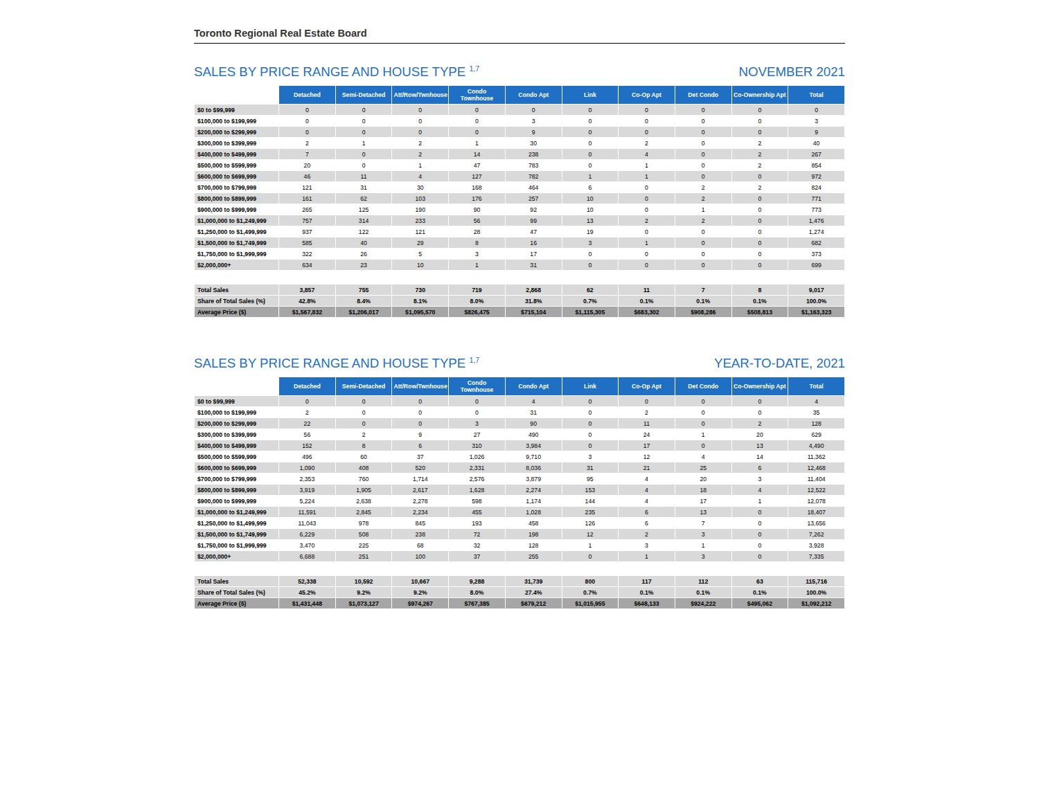Toronto Regional Real Estate Board
SALES BY PRICE RANGE AND HOUSE TYPE 1,7
NOVEMBER 2021
| | Detached | Semi-Detached | Att/Row/Twnhouse | Condo Townhouse | Condo Apt | Link | Co-Op Apt | Det Condo | Co-Ownership Apt | Total |
| --- | --- | --- | --- | --- | --- | --- | --- | --- | --- | --- |
| $0 to $99,999 | 0 | 0 | 0 | 0 | 0 | 0 | 0 | 0 | 0 | 0 |
| $100,000 to $199,999 | 0 | 0 | 0 | 0 | 3 | 0 | 0 | 0 | 0 | 3 |
| $200,000 to $299,999 | 0 | 0 | 0 | 0 | 9 | 0 | 0 | 0 | 0 | 9 |
| $300,000 to $399,999 | 2 | 1 | 2 | 1 | 30 | 0 | 2 | 0 | 2 | 40 |
| $400,000 to $499,999 | 7 | 0 | 2 | 14 | 238 | 0 | 4 | 0 | 2 | 267 |
| $500,000 to $599,999 | 20 | 0 | 1 | 47 | 783 | 0 | 1 | 0 | 2 | 854 |
| $600,000 to $699,999 | 46 | 11 | 4 | 127 | 782 | 1 | 1 | 0 | 0 | 972 |
| $700,000 to $799,999 | 121 | 31 | 30 | 168 | 464 | 6 | 0 | 2 | 2 | 824 |
| $800,000 to $899,999 | 161 | 62 | 103 | 176 | 257 | 10 | 0 | 2 | 0 | 771 |
| $900,000 to $999,999 | 265 | 125 | 190 | 90 | 92 | 10 | 0 | 1 | 0 | 773 |
| $1,000,000 to $1,249,999 | 757 | 314 | 233 | 56 | 99 | 13 | 2 | 2 | 0 | 1,476 |
| $1,250,000 to $1,499,999 | 937 | 122 | 121 | 28 | 47 | 19 | 0 | 0 | 0 | 1,274 |
| $1,500,000 to $1,749,999 | 585 | 40 | 29 | 8 | 16 | 3 | 1 | 0 | 0 | 682 |
| $1,750,000 to $1,999,999 | 322 | 26 | 5 | 3 | 17 | 0 | 0 | 0 | 0 | 373 |
| $2,000,000+ | 634 | 23 | 10 | 1 | 31 | 0 | 0 | 0 | 0 | 699 |
| Total Sales | 3,857 | 755 | 730 | 719 | 2,868 | 62 | 11 | 7 | 8 | 9,017 |
| Share of Total Sales (%) | 42.8% | 8.4% | 8.1% | 8.0% | 31.8% | 0.7% | 0.1% | 0.1% | 0.1% | 100.0% |
| Average Price ($) | $1,567,832 | $1,206,017 | $1,095,570 | $826,475 | $715,104 | $1,115,305 | $683,302 | $908,286 | $508,813 | $1,163,323 |
SALES BY PRICE RANGE AND HOUSE TYPE 1,7
YEAR-TO-DATE, 2021
| | Detached | Semi-Detached | Att/Row/Twnhouse | Condo Townhouse | Condo Apt | Link | Co-Op Apt | Det Condo | Co-Ownership Apt | Total |
| --- | --- | --- | --- | --- | --- | --- | --- | --- | --- | --- |
| $0 to $99,999 | 0 | 0 | 0 | 0 | 4 | 0 | 0 | 0 | 0 | 4 |
| $100,000 to $199,999 | 2 | 0 | 0 | 0 | 31 | 0 | 2 | 0 | 0 | 35 |
| $200,000 to $299,999 | 22 | 0 | 0 | 3 | 90 | 0 | 11 | 0 | 2 | 128 |
| $300,000 to $399,999 | 56 | 2 | 9 | 27 | 490 | 0 | 24 | 1 | 20 | 629 |
| $400,000 to $499,999 | 152 | 8 | 6 | 310 | 3,984 | 0 | 17 | 0 | 13 | 4,490 |
| $500,000 to $599,999 | 496 | 60 | 37 | 1,026 | 9,710 | 3 | 12 | 4 | 14 | 11,362 |
| $600,000 to $699,999 | 1,090 | 408 | 520 | 2,331 | 8,036 | 31 | 21 | 25 | 6 | 12,468 |
| $700,000 to $799,999 | 2,353 | 760 | 1,714 | 2,576 | 3,879 | 95 | 4 | 20 | 3 | 11,404 |
| $800,000 to $899,999 | 3,919 | 1,905 | 2,617 | 1,628 | 2,274 | 153 | 4 | 18 | 4 | 12,522 |
| $900,000 to $999,999 | 5,224 | 2,638 | 2,278 | 598 | 1,174 | 144 | 4 | 17 | 1 | 12,078 |
| $1,000,000 to $1,249,999 | 11,591 | 2,845 | 2,234 | 455 | 1,028 | 235 | 6 | 13 | 0 | 18,407 |
| $1,250,000 to $1,499,999 | 11,043 | 978 | 845 | 193 | 458 | 126 | 6 | 7 | 0 | 13,656 |
| $1,500,000 to $1,749,999 | 6,229 | 508 | 238 | 72 | 198 | 12 | 2 | 3 | 0 | 7,262 |
| $1,750,000 to $1,999,999 | 3,470 | 225 | 68 | 32 | 128 | 1 | 3 | 1 | 0 | 3,928 |
| $2,000,000+ | 6,688 | 251 | 100 | 37 | 255 | 0 | 1 | 3 | 0 | 7,335 |
| Total Sales | 52,338 | 10,592 | 10,667 | 9,288 | 31,739 | 800 | 117 | 112 | 63 | 115,716 |
| Share of Total Sales (%) | 45.2% | 9.2% | 9.2% | 8.0% | 27.4% | 0.7% | 0.1% | 0.1% | 0.1% | 100.0% |
| Average Price ($) | $1,431,448 | $1,073,127 | $974,267 | $767,385 | $679,212 | $1,015,955 | $648,133 | $924,222 | $495,062 | $1,092,212 |